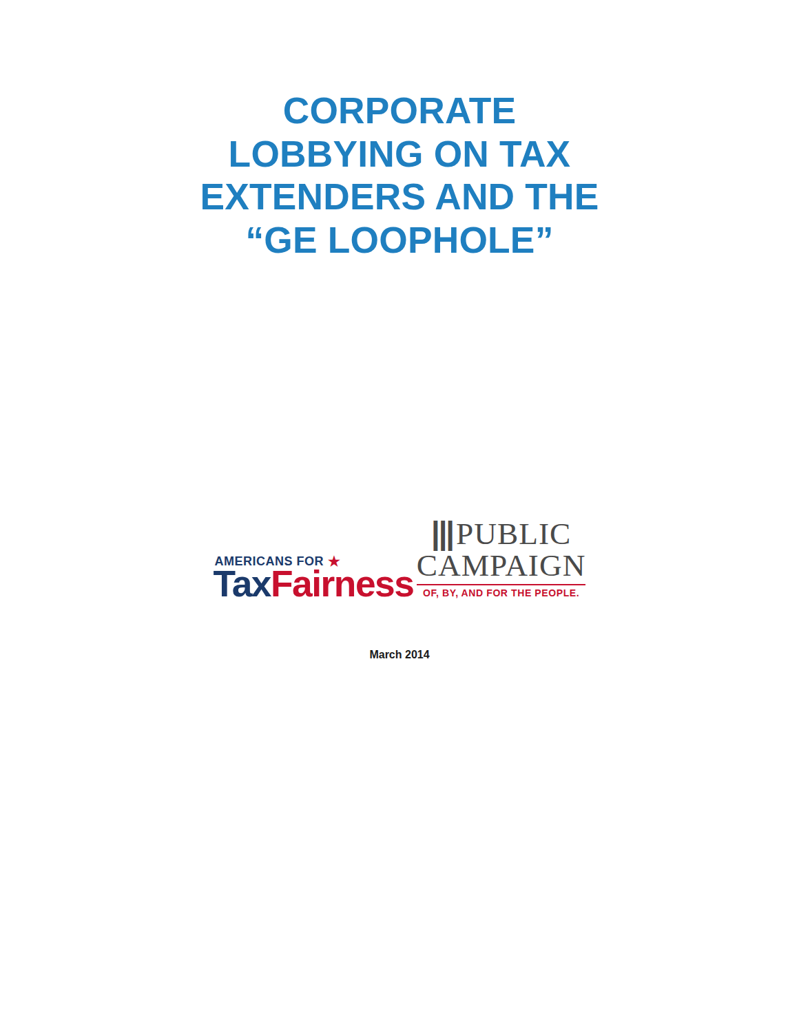CORPORATE LOBBYING ON TAX EXTENDERS AND THE “GE LOOPHOLE”
AMERICANS FOR ★ Tax Fairness
|||PUBLIC CAMPAIGN
OF, BY, AND FOR THE PEOPLE.
March 2014